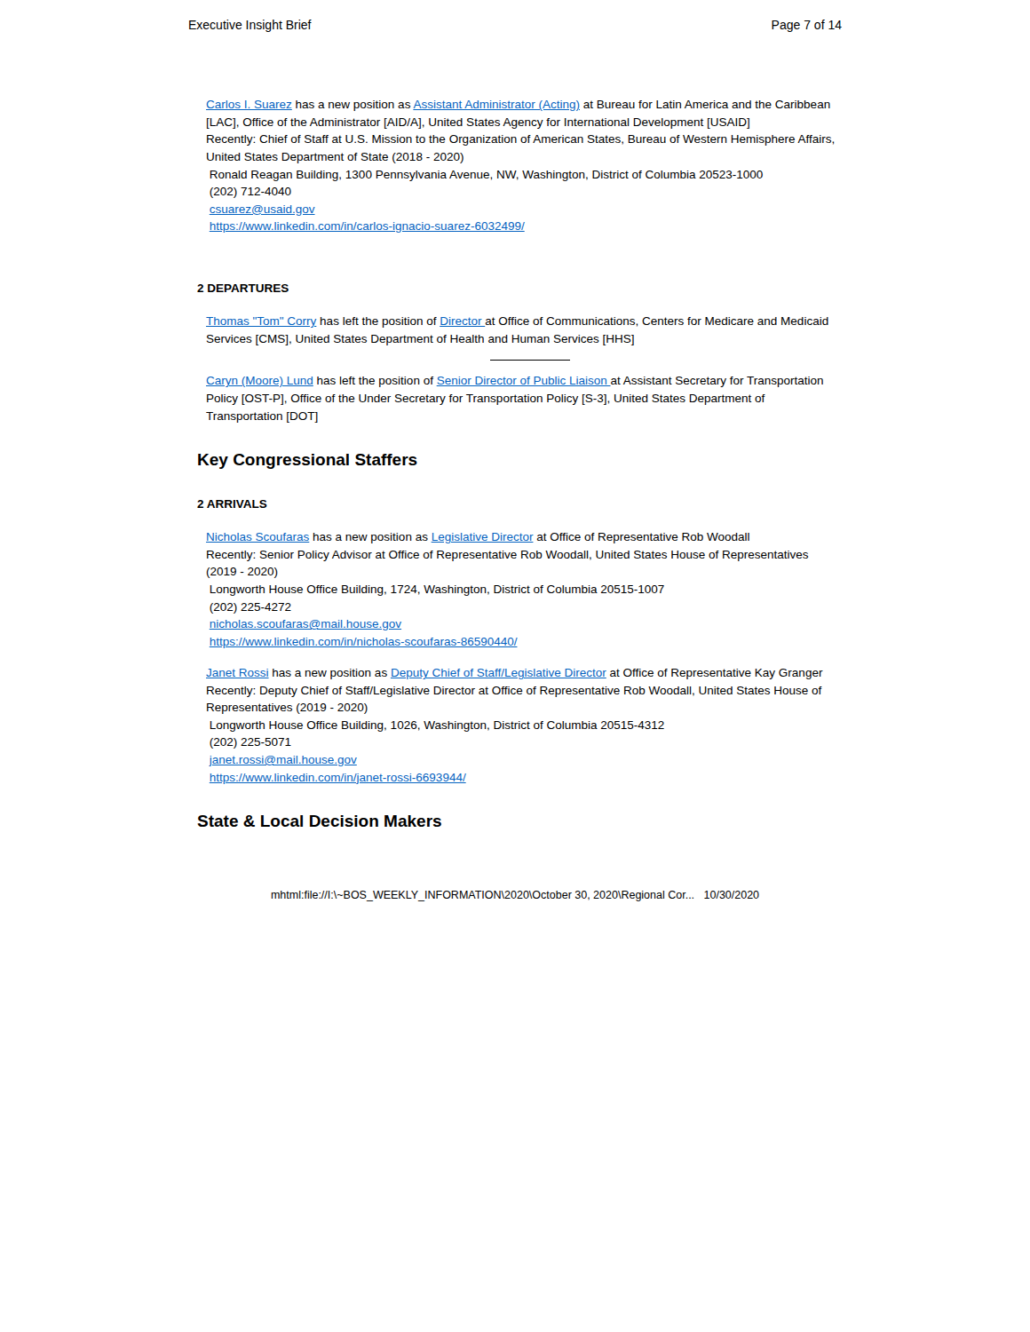Executive Insight Brief Page 7 of 14
Carlos I. Suarez has a new position as Assistant Administrator (Acting) at Bureau for Latin America and the Caribbean [LAC], Office of the Administrator [AID/A], United States Agency for International Development [USAID]
Recently: Chief of Staff at U.S. Mission to the Organization of American States, Bureau of Western Hemisphere Affairs, United States Department of State (2018 - 2020)
Ronald Reagan Building, 1300 Pennsylvania Avenue, NW, Washington, District of Columbia 20523-1000
(202) 712-4040
csuarez@usaid.gov
https://www.linkedin.com/in/carlos-ignacio-suarez-6032499/
2 DEPARTURES
Thomas "Tom" Corry has left the position of Director at Office of Communications, Centers for Medicare and Medicaid Services [CMS], United States Department of Health and Human Services [HHS]
Caryn (Moore) Lund has left the position of Senior Director of Public Liaison at Assistant Secretary for Transportation Policy [OST-P], Office of the Under Secretary for Transportation Policy [S-3], United States Department of Transportation [DOT]
Key Congressional Staffers
2 ARRIVALS
Nicholas Scoufaras has a new position as Legislative Director at Office of Representative Rob Woodall
Recently: Senior Policy Advisor at Office of Representative Rob Woodall, United States House of Representatives (2019 - 2020)
Longworth House Office Building, 1724, Washington, District of Columbia 20515-1007
(202) 225-4272
nicholas.scoufaras@mail.house.gov
https://www.linkedin.com/in/nicholas-scoufaras-86590440/
Janet Rossi has a new position as Deputy Chief of Staff/Legislative Director at Office of Representative Kay Granger
Recently: Deputy Chief of Staff/Legislative Director at Office of Representative Rob Woodall, United States House of Representatives (2019 - 2020)
Longworth House Office Building, 1026, Washington, District of Columbia 20515-4312
(202) 225-5071
janet.rossi@mail.house.gov
https://www.linkedin.com/in/janet-rossi-6693944/
State & Local Decision Makers
mhtml:file://I:\~BOS_WEEKLY_INFORMATION\2020\October 30, 2020\Regional Cor... 10/30/2020